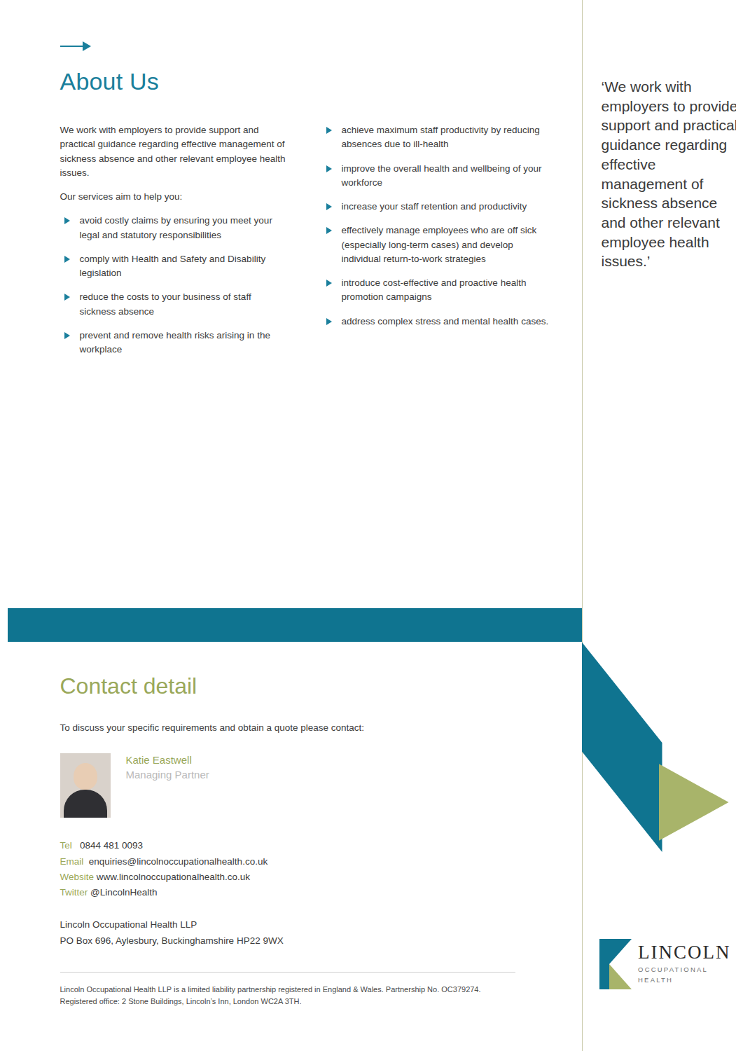About Us
We work with employers to provide support and practical guidance regarding effective management of sickness absence and other relevant employee health issues.
Our services aim to help you:
avoid costly claims by ensuring you meet your legal and statutory responsibilities
comply with Health and Safety and Disability legislation
reduce the costs to your business of staff sickness absence
prevent and remove health risks arising in the workplace
achieve maximum staff productivity by reducing absences due to ill-health
improve the overall health and wellbeing of your workforce
increase your staff retention and productivity
effectively manage employees who are off sick (especially long-term cases) and develop individual return-to-work strategies
introduce cost-effective and proactive health promotion campaigns
address complex stress and mental health cases.
‘We work with employers to provide support and practical guidance regarding effective management of sickness absence and other relevant employee health issues.’
Contact detail
To discuss your specific requirements and obtain a quote please contact:
Katie Eastwell
Managing Partner
Tel 0844 481 0093
Email enquiries@lincolnoccupationalhealth.co.uk
Website www.lincolnoccupationalhealth.co.uk
Twitter @LincolnHealth
Lincoln Occupational Health LLP
PO Box 696, Aylesbury, Buckinghamshire HP22 9WX
Lincoln Occupational Health LLP is a limited liability partnership registered in England & Wales. Partnership No. OC379274.
Registered office: 2 Stone Buildings, Lincoln’s Inn, London WC2A 3TH.
LINCOLN
OCCUPATIONAL HEALTH